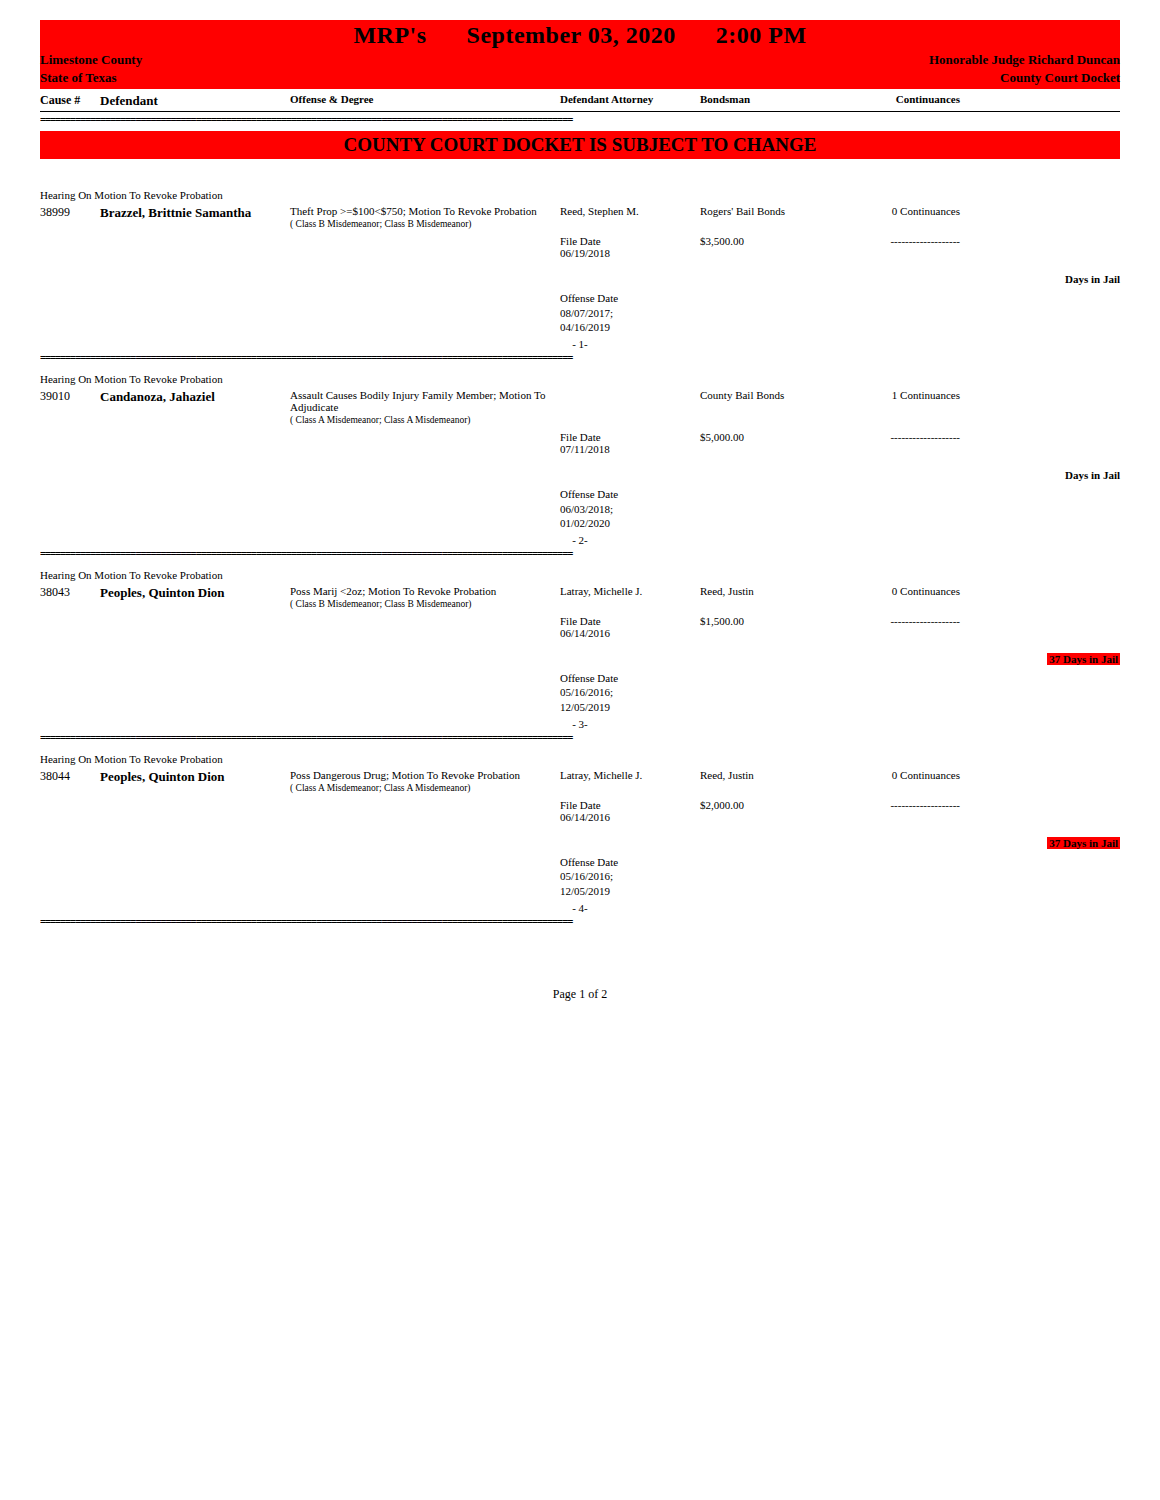MRP's September 03, 2020 2:00 PM
Limestone County
State of Texas
Honorable Judge Richard Duncan
County Court Docket
Cause #
Defendant
Offense & Degree
Defendant Attorney
Bondsman
Continuances
==========================================================================================================
COUNTY COURT DOCKET IS SUBJECT TO CHANGE
Hearing On Motion To Revoke Probation
38999
Brazzel, Brittnie Samantha
Theft Prop >=$100<$750; Motion To Revoke Probation
( Class B Misdemeanor; Class B Misdemeanor)
Reed, Stephen M.
Rogers' Bail Bonds
0 Continuances
File Date
06/19/2018
$3,500.00
-------------------
Days in Jail
Offense Date
08/07/2017;
04/16/2019
- 1-
==========================================================================================================
Hearing On Motion To Revoke Probation
39010
Candanoza, Jahaziel
Assault Causes Bodily Injury Family Member; Motion To Adjudicate
( Class A Misdemeanor; Class A Misdemeanor)
County Bail Bonds
1 Continuances
File Date
07/11/2018
$5,000.00
-------------------
Days in Jail
Offense Date
06/03/2018;
01/02/2020
- 2-
==========================================================================================================
Hearing On Motion To Revoke Probation
38043
Peoples, Quinton Dion
Poss Marij <2oz; Motion To Revoke Probation
( Class B Misdemeanor; Class B Misdemeanor)
Latray, Michelle J.
Reed, Justin
0 Continuances
File Date
06/14/2016
$1,500.00
-------------------
37 Days in Jail
Offense Date
05/16/2016;
12/05/2019
- 3-
==========================================================================================================
Hearing On Motion To Revoke Probation
38044
Peoples, Quinton Dion
Poss Dangerous Drug; Motion To Revoke Probation
( Class A Misdemeanor; Class A Misdemeanor)
Latray, Michelle J.
Reed, Justin
0 Continuances
File Date
06/14/2016
$2,000.00
-------------------
37 Days in Jail
Offense Date
05/16/2016;
12/05/2019
- 4-
==========================================================================================================
Page 1 of 2